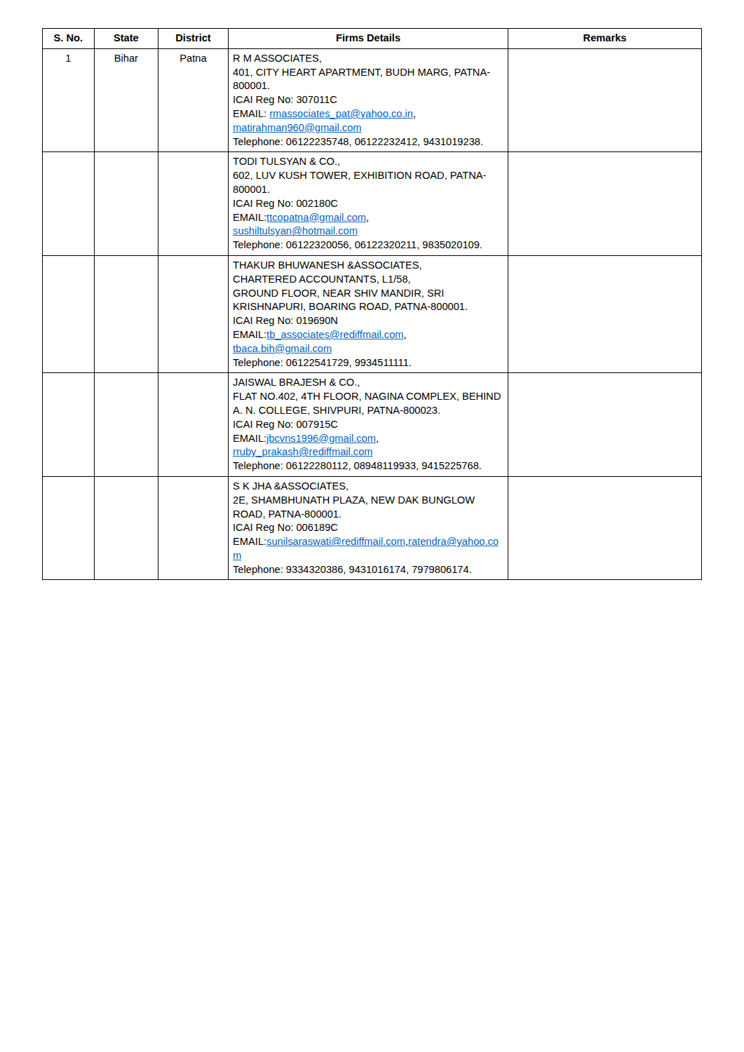| S. No. | State | District | Firms Details | Remarks |
| --- | --- | --- | --- | --- |
| 1 | Bihar | Patna | R M ASSOCIATES, 401, CITY HEART APARTMENT, BUDH MARG, PATNA-800001. ICAI Reg No: 307011C EMAIL: rmassociates_pat@yahoo.co.in , matirahman960@gmail.com Telephone: 06122235748, 06122232412, 9431019238. | |
| | | | TODI TULSYAN & CO., 602, LUV KUSH TOWER, EXHIBITION ROAD, PATNA-800001. ICAI Reg No: 002180C EMAIL: ttcopatna@gmail.com , sushiltulsyan@hotmail.com Telephone: 06122320056, 06122320211, 9835020109. | |
| | | | THAKUR BHUWANESH &ASSOCIATES, CHARTERED ACCOUNTANTS, L1/58, GROUND FLOOR, NEAR SHIV MANDIR, SRI KRISHNAPURI, BOARING ROAD, PATNA-800001. ICAI Reg No: 019690N EMAIL: tb_associates@rediffmail.com , tbaca.bih@gmail.com Telephone: 06122541729, 9934511111. | |
| | | | JAISWAL BRAJESH & CO., FLAT NO.402, 4TH FLOOR, NAGINA COMPLEX, BEHIND A. N. COLLEGE, SHIVPURI, PATNA-800023. ICAI Reg No: 007915C EMAIL: jbcvns1996@gmail.com , rruby_prakash@rediffmail.com Telephone: 06122280112, 08948119933, 9415225768. | |
| | | | S K JHA &ASSOCIATES, 2E, SHAMBHUNATH PLAZA, NEW DAK BUNGLOW ROAD, PATNA-800001. ICAI Reg No: 006189C EMAIL: sunilsaraswati@rediffmail.com , ratendra@yahoo.com Telephone: 9334320386, 9431016174, 7979806174. | |